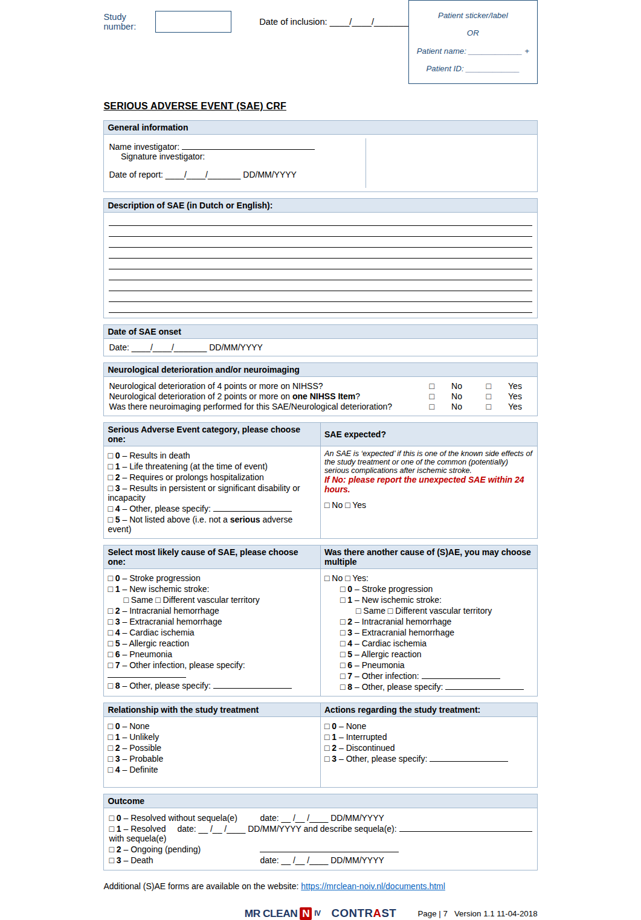Study number: Date of inclusion: ____/____/_______
Patient sticker/label
OR
Patient name: ____________ +
Patient ID: ____________
SERIOUS ADVERSE EVENT (SAE) CRF
General information
Name investigator: Signature investigator:
Date of report: ____/____/_______ DD/MM/YYYY
Description of SAE (in Dutch or English):
Date of SAE onset
Date: ____/____/_______ DD/MM/YYYY
Neurological deterioration and/or neuroimaging
Neurological deterioration of 4 points or more on NIHSS?
□ No □ Yes
Neurological deterioration of 2 points or more on one NIHSS Item?
□ No □ Yes
Was there neuroimaging performed for this SAE/Neurological deterioration?
□ No □ Yes
| Serious Adverse Event category , please choose one: | SAE expected ? |
| --- | --- |
| □ 0 – Results in death □ 1 – Life threatening (at the time of event) □ 2 – Requires or prolongs hospitalization □ 3 – Results in persistent or significant disability or incapacity □ 4 – Other, please specify: □ 5 – Not listed above (i.e. not a serious adverse event) | An SAE is ‘expected’ if this is one of the known side effects of the study treatment or one of the common (potentially) serious complications after ischemic stroke. If No: please report the unexpected SAE within 24 hours. □ No □ Yes |
| Select most likely cause of SAE, please choose one: | Was there another cause of (S)AE, you may choose multiple |
| --- | --- |
| □ 0 – Stroke progression □ 1 – New ischemic stroke: □ Same □ Different vascular territory □ 2 – Intracranial hemorrhage □ 3 – Extracranial hemorrhage □ 4 – Cardiac ischemia □ 5 – Allergic reaction □ 6 – Pneumonia □ 7 – Other infection, please specify: □ 8 – Other, please specify: | □ No □ Yes: □ 0 – Stroke progression □ 1 – New ischemic stroke: □ Same □ Different vascular territory □ 2 – Intracranial hemorrhage □ 3 – Extracranial hemorrhage □ 4 – Cardiac ischemia □ 5 – Allergic reaction □ 6 – Pneumonia □ 7 – Other infection: □ 8 – Other, please specify: |
| Relationship with the study treatment | Actions regarding the study treatment: |
| --- | --- |
| □ 0 – None □ 1 – Unlikely □ 2 – Possible □ 3 – Probable □ 4 – Definite | □ 0 – None □ 1 – Interrupted □ 2 – Discontinued □ 3 – Other, please specify: |
Outcome
□ 0 – Resolved without sequela(e)
date: __ /__ /____ DD/MM/YYYY
□ 1 – Resolved with sequela(e)
date: __ /__ /____ DD/MM/YYYY and describe sequela(e):
□ 2 – Ongoing (pending)
□ 3 – Death
date: __ /__ /____ DD/MM/YYYY
Additional (S)AE forms are available on the website: https://mrclean-noiv.nl/documents.html
MR CLEAN NIV CONTRAST Page | 7 Version 1.1 11-04-2018